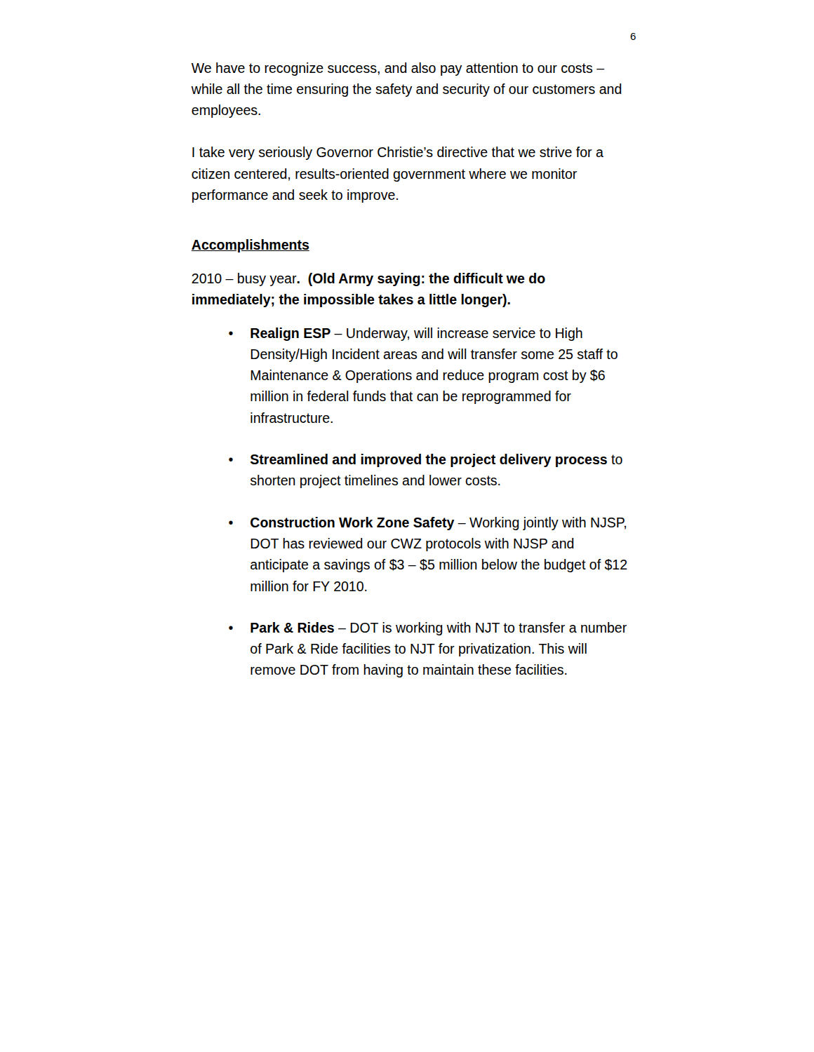6
We have to recognize success, and also pay attention to our costs – while all the time ensuring the safety and security of our customers and employees.
I take very seriously Governor Christie’s directive that we strive for a citizen centered, results-oriented government where we monitor performance and seek to improve.
Accomplishments
2010 – busy year. (Old Army saying: the difficult we do immediately; the impossible takes a little longer).
Realign ESP – Underway, will increase service to High Density/High Incident areas and will transfer some 25 staff to Maintenance & Operations and reduce program cost by $6 million in federal funds that can be reprogrammed for infrastructure.
Streamlined and improved the project delivery process to shorten project timelines and lower costs.
Construction Work Zone Safety – Working jointly with NJSP, DOT has reviewed our CWZ protocols with NJSP and anticipate a savings of $3 – $5 million below the budget of $12 million for FY 2010.
Park & Rides – DOT is working with NJT to transfer a number of Park & Ride facilities to NJT for privatization. This will remove DOT from having to maintain these facilities.